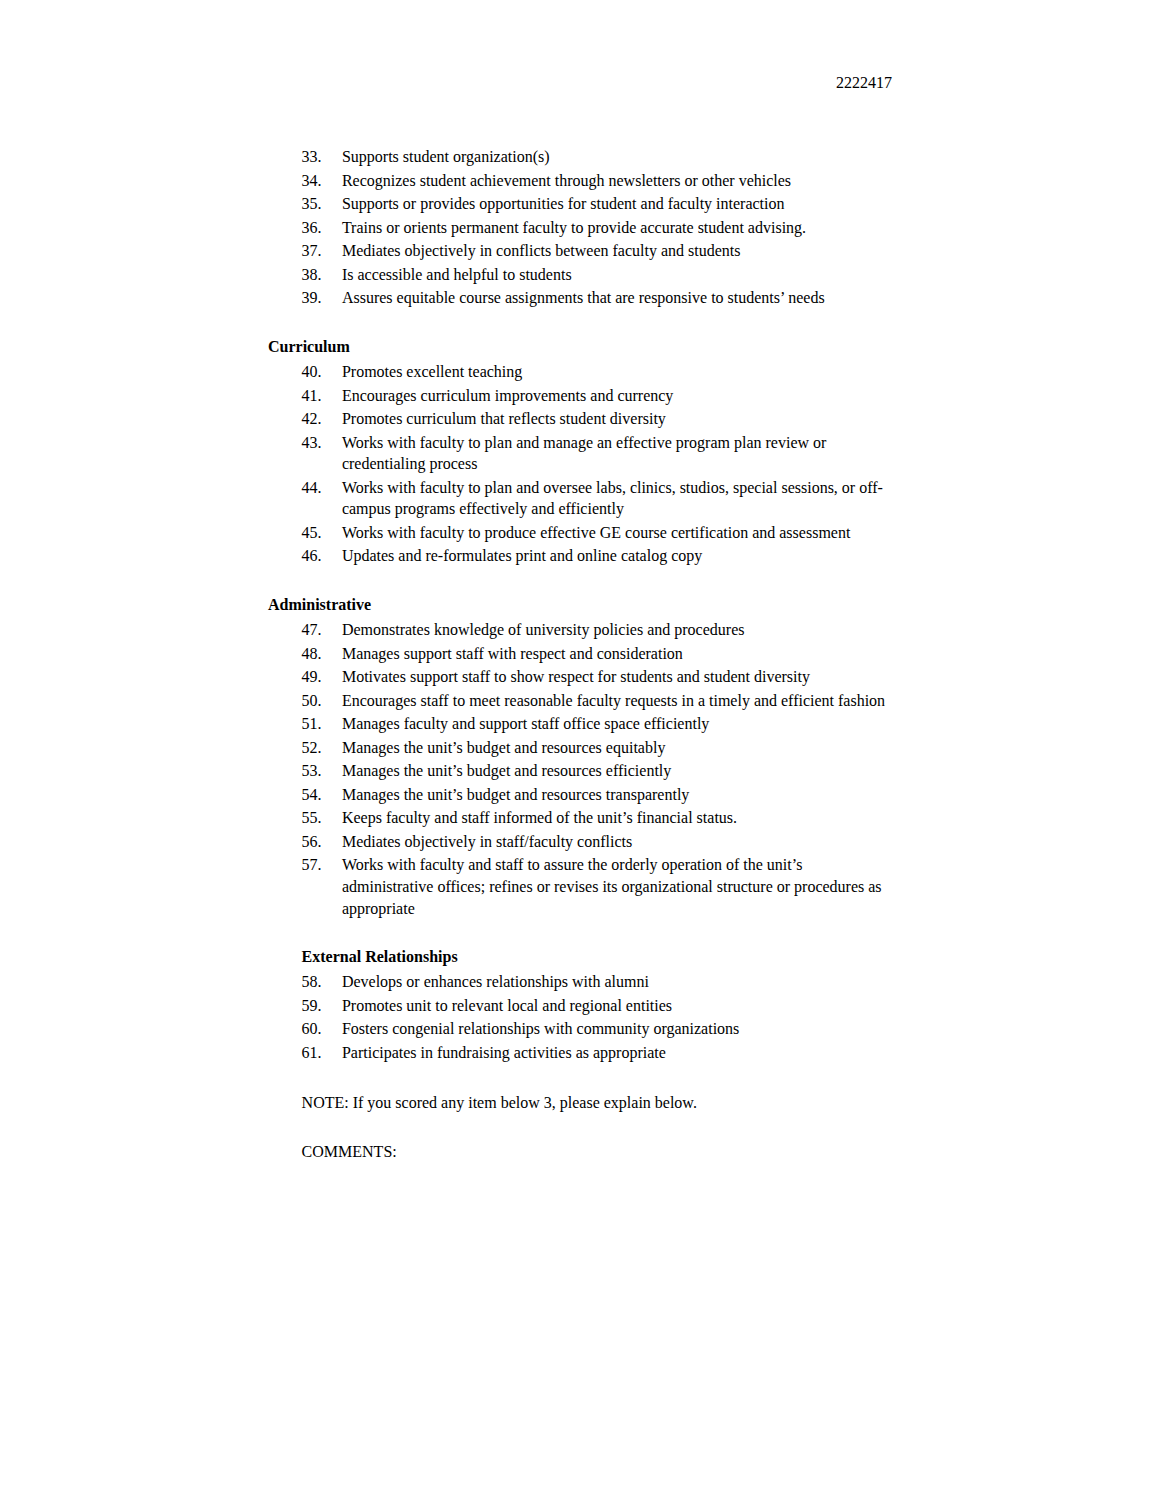2222417
33. Supports student organization(s)
34. Recognizes student achievement through newsletters or other vehicles
35. Supports or provides opportunities for student and faculty interaction
36. Trains or orients permanent faculty to provide accurate student advising.
37. Mediates objectively in conflicts between faculty and students
38. Is accessible and helpful to students
39. Assures equitable course assignments that are responsive to students’ needs
Curriculum
40. Promotes excellent teaching
41. Encourages curriculum improvements and currency
42. Promotes curriculum that reflects student diversity
43. Works with faculty to plan and manage an effective program plan review or credentialing process
44. Works with faculty to plan and oversee labs, clinics, studios, special sessions, or off-campus programs effectively and efficiently
45. Works with faculty to produce effective GE course certification and assessment
46. Updates and re-formulates print and online catalog copy
Administrative
47. Demonstrates knowledge of university policies and procedures
48. Manages support staff with respect and consideration
49. Motivates support staff to show respect for students and student diversity
50. Encourages staff to meet reasonable faculty requests in a timely and efficient fashion
51. Manages faculty and support staff office space efficiently
52. Manages the unit’s budget and resources equitably
53. Manages the unit’s budget and resources efficiently
54. Manages the unit’s budget and resources transparently
55. Keeps faculty and staff informed of the unit’s financial status.
56. Mediates objectively in staff/faculty conflicts
57. Works with faculty and staff to assure the orderly operation of the unit’s administrative offices; refines or revises its organizational structure or procedures as appropriate
External Relationships
58. Develops or enhances relationships with alumni
59. Promotes unit to relevant local and regional entities
60. Fosters congenial relationships with community organizations
61. Participates in fundraising activities as appropriate
NOTE: If you scored any item below 3, please explain below.
COMMENTS: